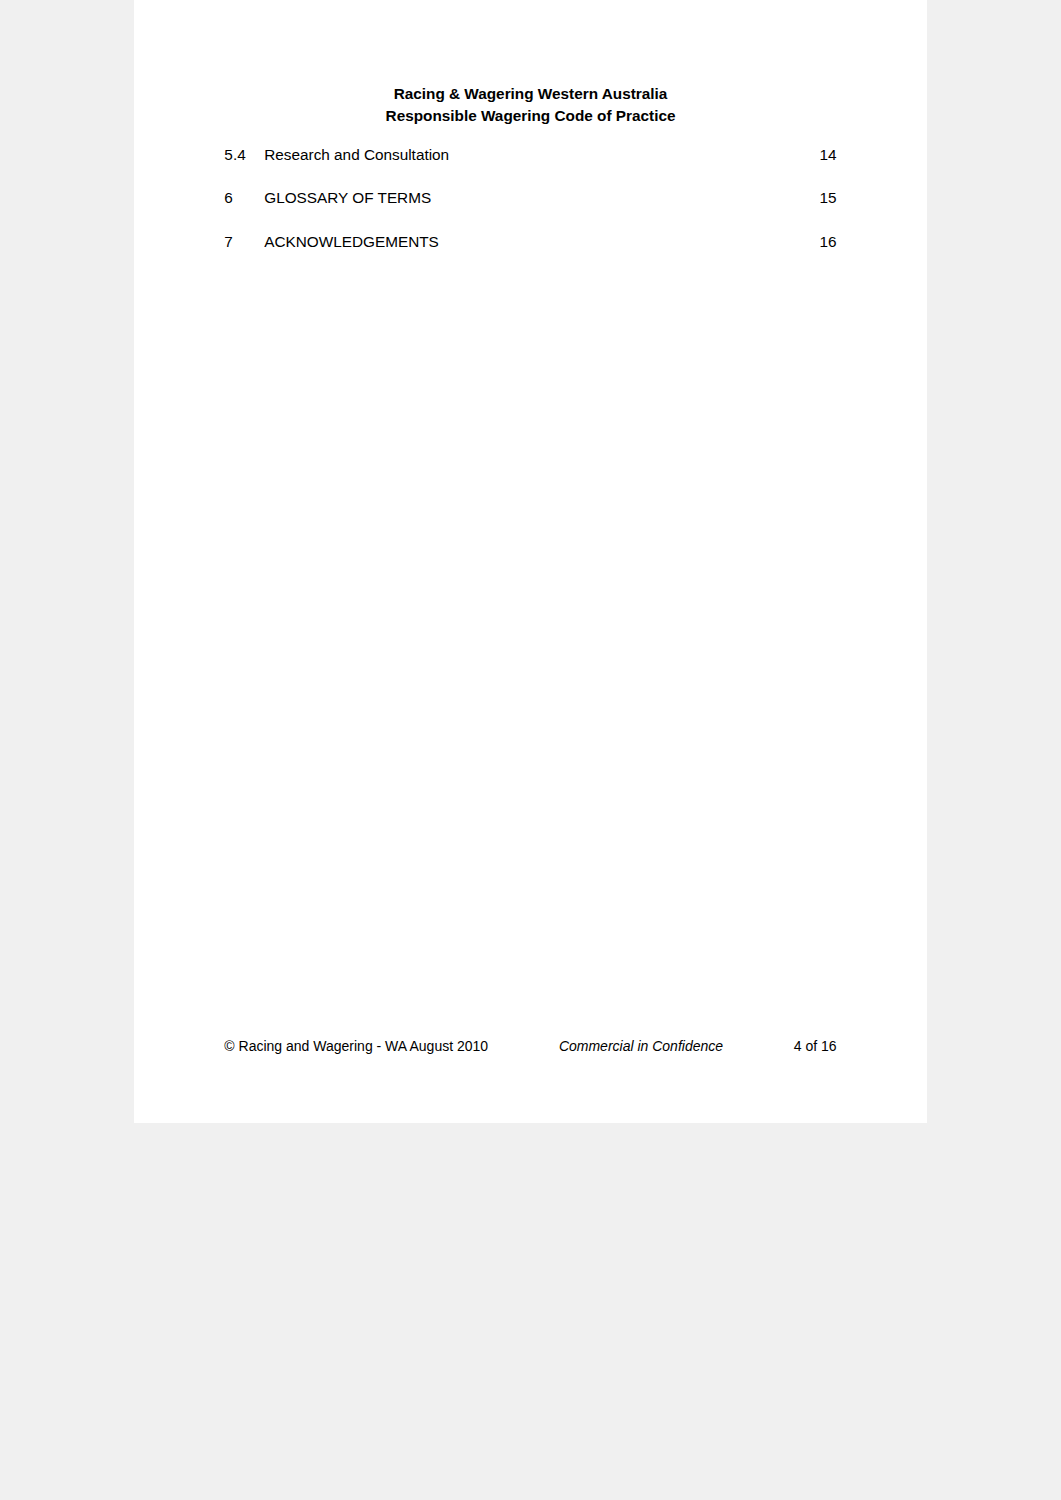Racing & Wagering Western Australia Responsible Wagering Code of Practice
5.4 Research and Consultation 14
6 Glossary of Terms 15
7 Acknowledgements 16
© Racing and Wagering - WA August 2010 Commercial in Confidence 4 of 16